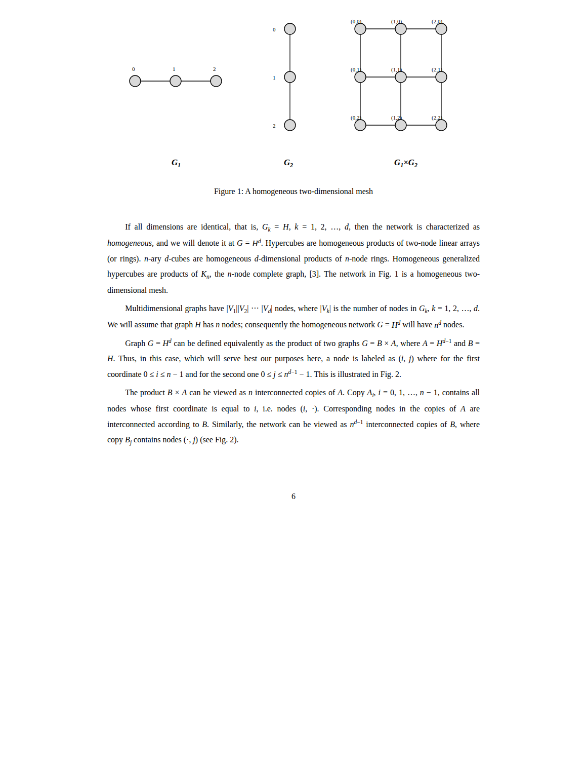0 1 2
G1
0 1 2
G2
(0,0) (1,0) (2,0) (0,1) (1,1) (2,1) (0,2) (1,2) (2,2)
G1×G2
Figure 1: A homogeneous two-dimensional mesh
If all dimensions are identical, that is, Gk = H, k = 1, 2, …, d, then the network is characterized as homogeneous, and we will denote it at G = Hd. Hypercubes are homogeneous products of two-node linear arrays (or rings). n-ary d-cubes are homogeneous d-dimensional products of n-node rings. Homogeneous generalized hypercubes are products of Kn, the n-node complete graph, [3]. The network in Fig. 1 is a homogeneous two-dimensional mesh.
Multidimensional graphs have |V1||V2| ··· |Vd| nodes, where |Vk| is the number of nodes in Gk, k = 1, 2, …, d. We will assume that graph H has n nodes; consequently the homogeneous network G = Hd will have nd nodes.
Graph G = Hd can be defined equivalently as the product of two graphs G = B × A, where A = Hd−1 and B = H. Thus, in this case, which will serve best our purposes here, a node is labeled as (i, j) where for the first coordinate 0 ≤ i ≤ n − 1 and for the second one 0 ≤ j ≤ nd−1 − 1. This is illustrated in Fig. 2.
The product B × A can be viewed as n interconnected copies of A. Copy Ai, i = 0, 1, …, n − 1, contains all nodes whose first coordinate is equal to i, i.e. nodes (i, ·). Corresponding nodes in the copies of A are interconnected according to B. Similarly, the network can be viewed as nd−1 interconnected copies of B, where copy Bj contains nodes (·, j) (see Fig. 2).
6